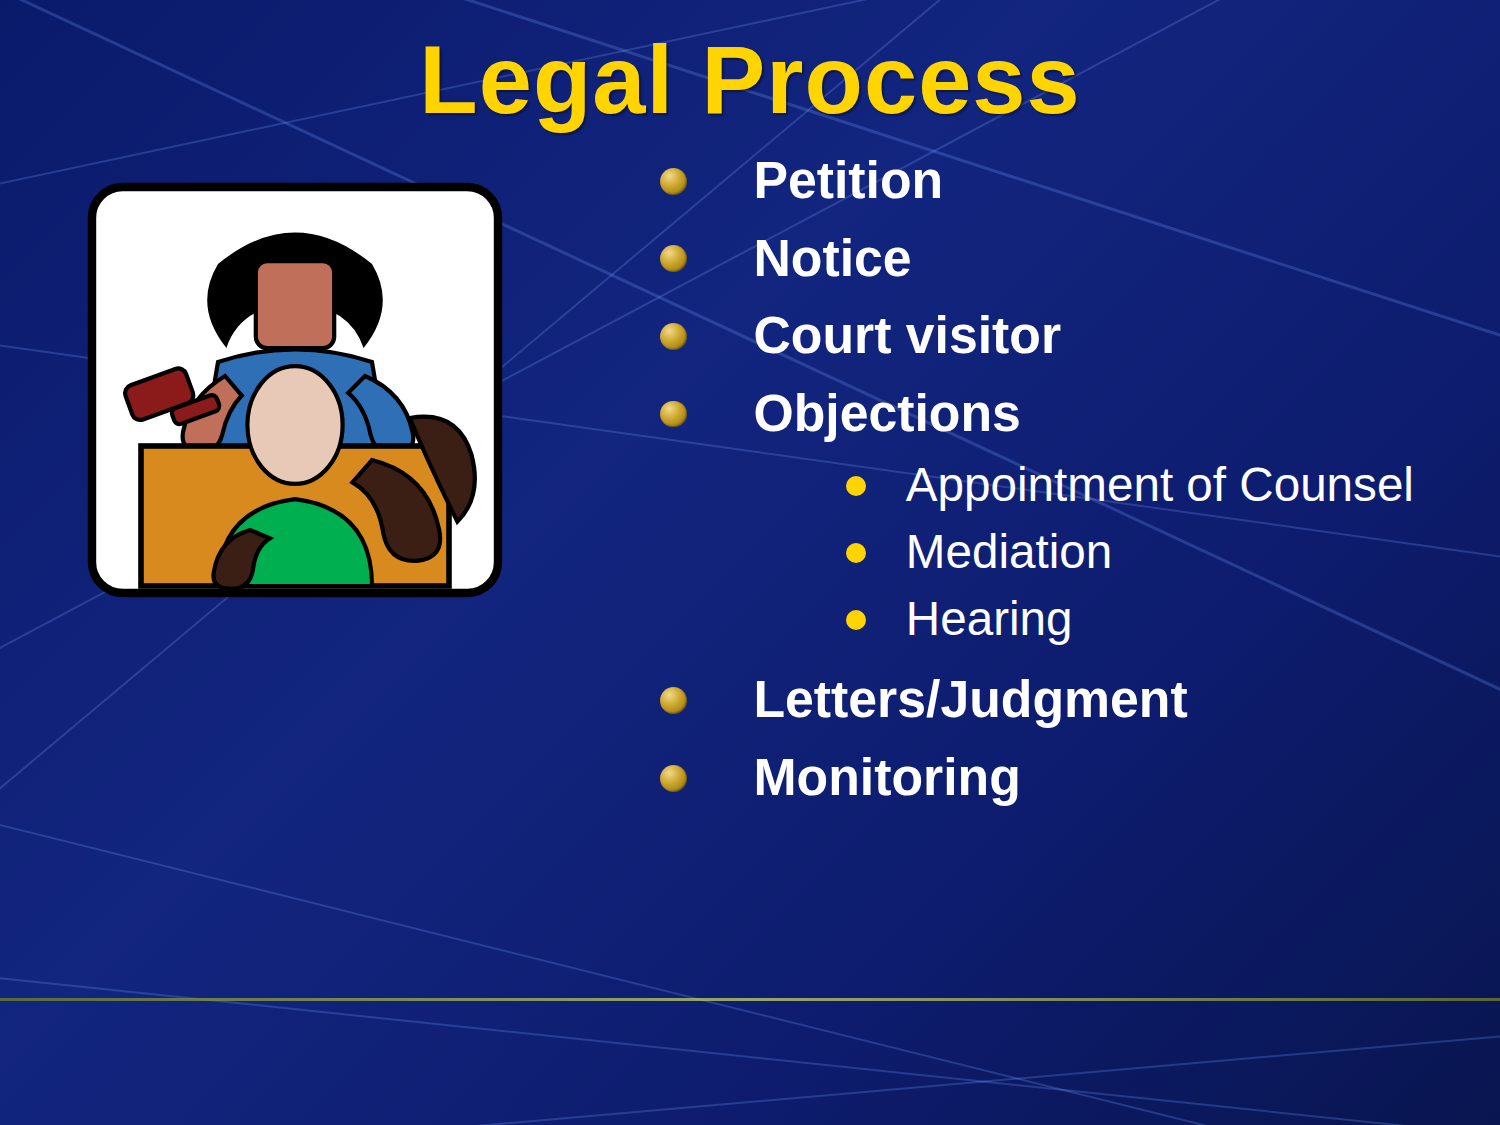Legal Process
Petition
Notice
Court visitor
Objections
Appointment of Counsel
Mediation
Hearing
Letters/Judgment
Monitoring